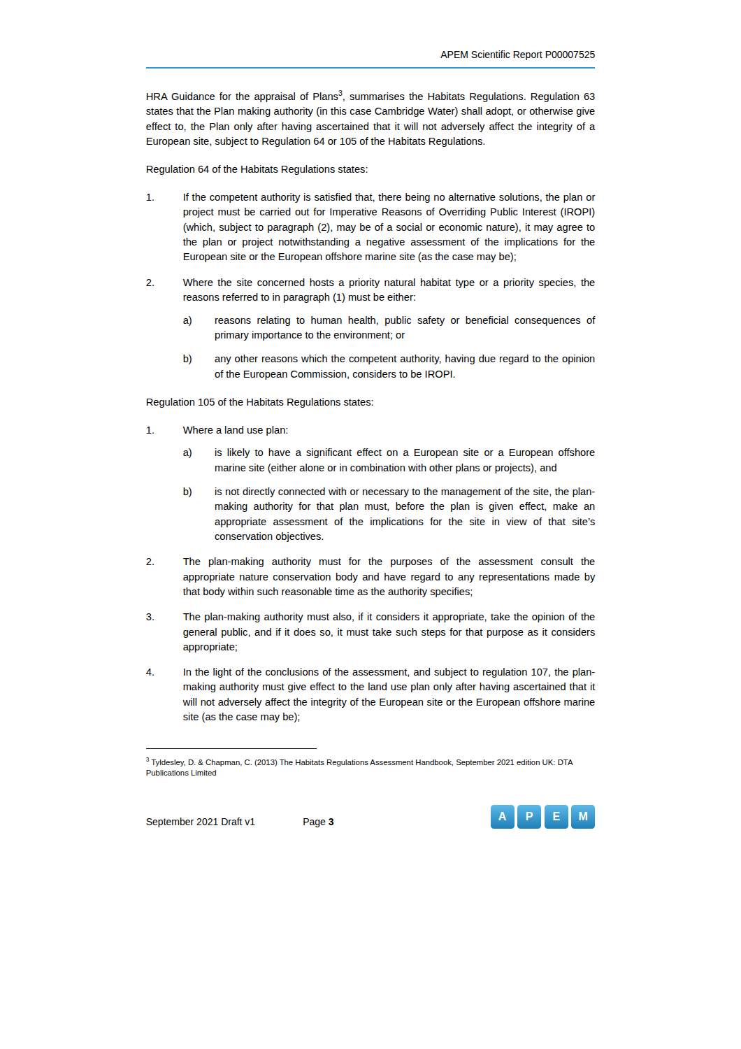APEM Scientific Report P00007525
HRA Guidance for the appraisal of Plans3, summarises the Habitats Regulations. Regulation 63 states that the Plan making authority (in this case Cambridge Water) shall adopt, or otherwise give effect to, the Plan only after having ascertained that it will not adversely affect the integrity of a European site, subject to Regulation 64 or 105 of the Habitats Regulations.
Regulation 64 of the Habitats Regulations states:
If the competent authority is satisfied that, there being no alternative solutions, the plan or project must be carried out for Imperative Reasons of Overriding Public Interest (IROPI) (which, subject to paragraph (2), may be of a social or economic nature), it may agree to the plan or project notwithstanding a negative assessment of the implications for the European site or the European offshore marine site (as the case may be);
Where the site concerned hosts a priority natural habitat type or a priority species, the reasons referred to in paragraph (1) must be either:
reasons relating to human health, public safety or beneficial consequences of primary importance to the environment; or
any other reasons which the competent authority, having due regard to the opinion of the European Commission, considers to be IROPI.
Regulation 105 of the Habitats Regulations states:
Where a land use plan:
is likely to have a significant effect on a European site or a European offshore marine site (either alone or in combination with other plans or projects), and
is not directly connected with or necessary to the management of the site, the plan-making authority for that plan must, before the plan is given effect, make an appropriate assessment of the implications for the site in view of that site’s conservation objectives.
The plan-making authority must for the purposes of the assessment consult the appropriate nature conservation body and have regard to any representations made by that body within such reasonable time as the authority specifies;
The plan-making authority must also, if it considers it appropriate, take the opinion of the general public, and if it does so, it must take such steps for that purpose as it considers appropriate;
In the light of the conclusions of the assessment, and subject to regulation 107, the plan-making authority must give effect to the land use plan only after having ascertained that it will not adversely affect the integrity of the European site or the European offshore marine site (as the case may be);
3 Tyldesley, D. & Chapman, C. (2013) The Habitats Regulations Assessment Handbook, September 2021 edition UK: DTA Publications Limited
September 2021 Draft v1
Page 3
APEM